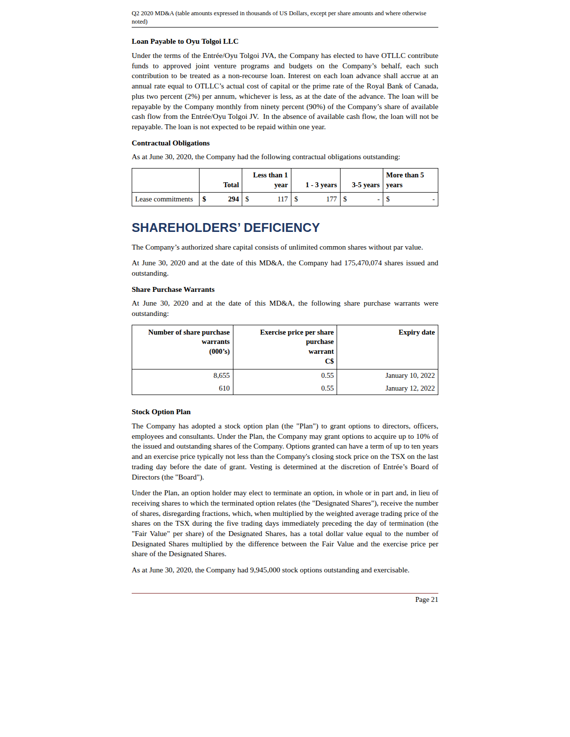Q2 2020 MD&A (table amounts expressed in thousands of US Dollars, except per share amounts and where otherwise noted)
Loan Payable to Oyu Tolgoi LLC
Under the terms of the Entrée/Oyu Tolgoi JVA, the Company has elected to have OTLLC contribute funds to approved joint venture programs and budgets on the Company’s behalf, each such contribution to be treated as a non-recourse loan. Interest on each loan advance shall accrue at an annual rate equal to OTLLC’s actual cost of capital or the prime rate of the Royal Bank of Canada, plus two percent (2%) per annum, whichever is less, as at the date of the advance. The loan will be repayable by the Company monthly from ninety percent (90%) of the Company’s share of available cash flow from the Entrée/Oyu Tolgoi JV. In the absence of available cash flow, the loan will not be repayable. The loan is not expected to be repaid within one year.
Contractual Obligations
As at June 30, 2020, the Company had the following contractual obligations outstanding:
| | Total | Less than 1 year | 1 - 3 years | 3-5 years | More than 5 years |
| --- | --- | --- | --- | --- | --- |
| Lease commitments | $ 294 | $ 117 | $ 177 | $ - | $ - |
SHAREHOLDERS’ DEFICIENCY
The Company’s authorized share capital consists of unlimited common shares without par value.
At June 30, 2020 and at the date of this MD&A, the Company had 175,470,074 shares issued and outstanding.
Share Purchase Warrants
At June 30, 2020 and at the date of this MD&A, the following share purchase warrants were outstanding:
| Number of share purchase warrants (000’s) | Exercise price per share purchase warrant C$ | Expiry date |
| --- | --- | --- |
| 8,655 | 0.55 | January 10, 2022 |
| 610 | 0.55 | January 12, 2022 |
Stock Option Plan
The Company has adopted a stock option plan (the "Plan") to grant options to directors, officers, employees and consultants. Under the Plan, the Company may grant options to acquire up to 10% of the issued and outstanding shares of the Company. Options granted can have a term of up to ten years and an exercise price typically not less than the Company's closing stock price on the TSX on the last trading day before the date of grant. Vesting is determined at the discretion of Entrée’s Board of Directors (the "Board").
Under the Plan, an option holder may elect to terminate an option, in whole or in part and, in lieu of receiving shares to which the terminated option relates (the "Designated Shares"), receive the number of shares, disregarding fractions, which, when multiplied by the weighted average trading price of the shares on the TSX during the five trading days immediately preceding the day of termination (the "Fair Value" per share) of the Designated Shares, has a total dollar value equal to the number of Designated Shares multiplied by the difference between the Fair Value and the exercise price per share of the Designated Shares.
As at June 30, 2020, the Company had 9,945,000 stock options outstanding and exercisable.
Page 21